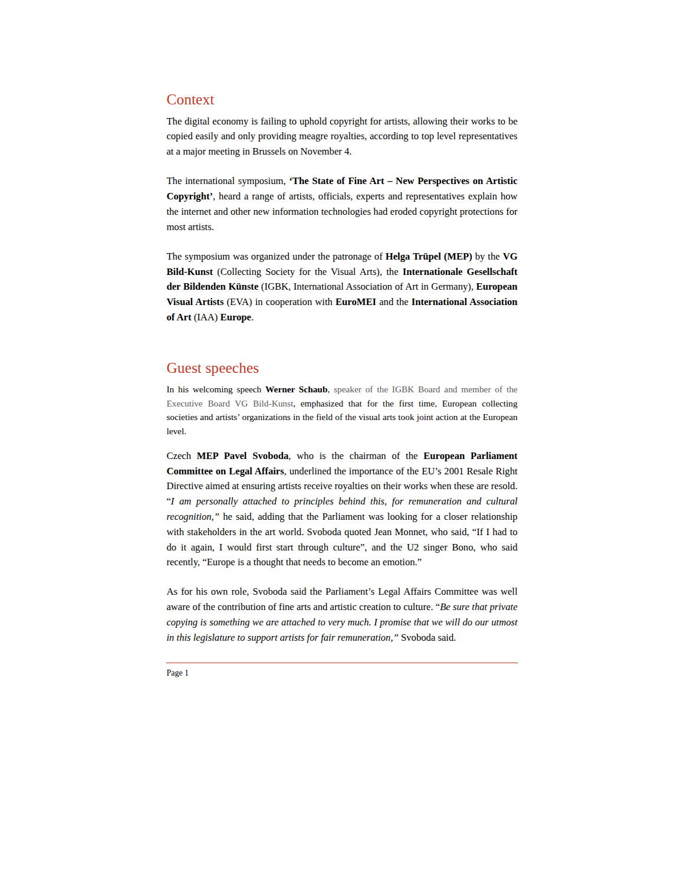Context
The digital economy is failing to uphold copyright for artists, allowing their works to be copied easily and only providing meagre royalties, according to top level representatives at a major meeting in Brussels on November 4.
The international symposium, ‘The State of Fine Art – New Perspectives on Artistic Copyright’, heard a range of artists, officials, experts and representatives explain how the internet and other new information technologies had eroded copyright protections for most artists.
The symposium was organized under the patronage of Helga Trüpel (MEP) by the VG Bild-Kunst (Collecting Society for the Visual Arts), the Internationale Gesellschaft der Bildenden Künste (IGBK, International Association of Art in Germany), European Visual Artists (EVA) in cooperation with EuroMEI and the International Association of Art (IAA) Europe.
Guest speeches
In his welcoming speech Werner Schaub, speaker of the IGBK Board and member of the Executive Board VG Bild-Kunst, emphasized that for the first time, European collecting societies and artists’ organizations in the field of the visual arts took joint action at the European level.
Czech MEP Pavel Svoboda, who is the chairman of the European Parliament Committee on Legal Affairs, underlined the importance of the EU’s 2001 Resale Right Directive aimed at ensuring artists receive royalties on their works when these are resold. “I am personally attached to principles behind this, for remuneration and cultural recognition,” he said, adding that the Parliament was looking for a closer relationship with stakeholders in the art world. Svoboda quoted Jean Monnet, who said, “If I had to do it again, I would first start through culture”, and the U2 singer Bono, who said recently, “Europe is a thought that needs to become an emotion.”
As for his own role, Svoboda said the Parliament’s Legal Affairs Committee was well aware of the contribution of fine arts and artistic creation to culture. “Be sure that private copying is something we are attached to very much. I promise that we will do our utmost in this legislature to support artists for fair remuneration,” Svoboda said.
Page 1